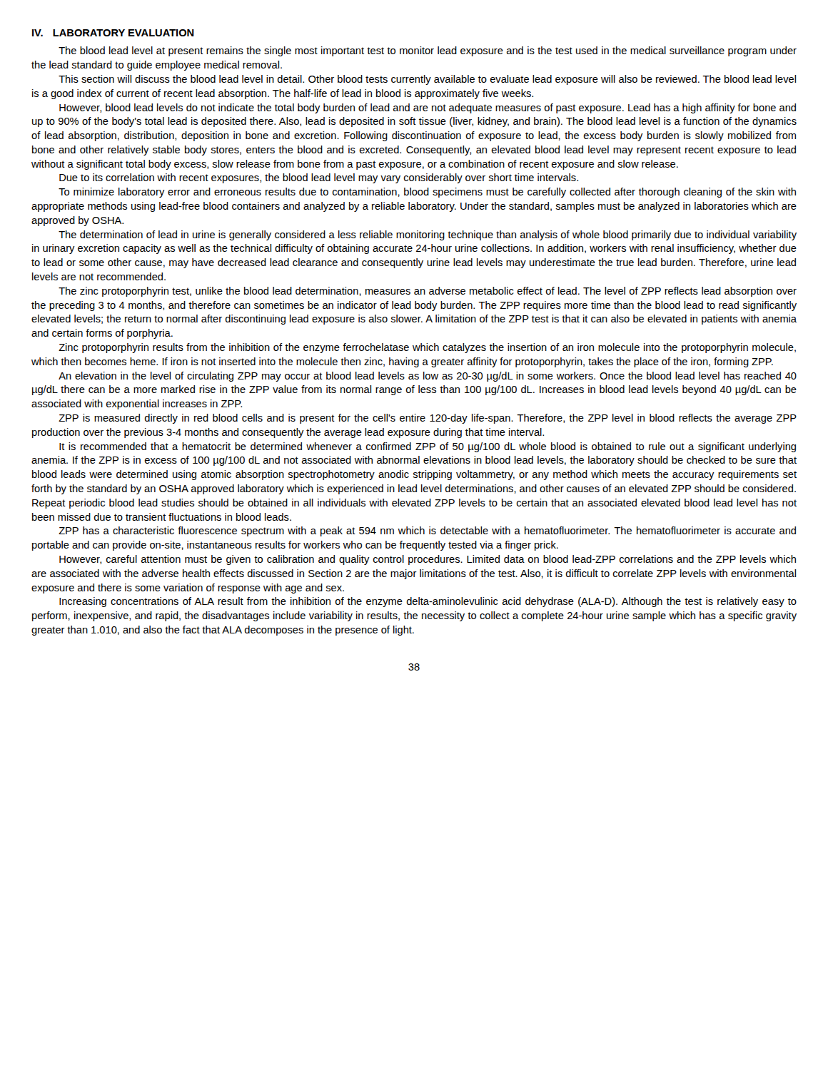IV.
LABORATORY EVALUATION
The blood lead level at present remains the single most important test to monitor lead exposure and is the test used in the medical surveillance program under the lead standard to guide employee medical removal.
This section will discuss the blood lead level in detail. Other blood tests currently available to evaluate lead exposure will also be reviewed. The blood lead level is a good index of current of recent lead absorption. The half-life of lead in blood is approximately five weeks.
However, blood lead levels do not indicate the total body burden of lead and are not adequate measures of past exposure. Lead has a high affinity for bone and up to 90% of the body's total lead is deposited there. Also, lead is deposited in soft tissue (liver, kidney, and brain). The blood lead level is a function of the dynamics of lead absorption, distribution, deposition in bone and excretion. Following discontinuation of exposure to lead, the excess body burden is slowly mobilized from bone and other relatively stable body stores, enters the blood and is excreted. Consequently, an elevated blood lead level may represent recent exposure to lead without a significant total body excess, slow release from bone from a past exposure, or a combination of recent exposure and slow release.
Due to its correlation with recent exposures, the blood lead level may vary considerably over short time intervals.
To minimize laboratory error and erroneous results due to contamination, blood specimens must be carefully collected after thorough cleaning of the skin with appropriate methods using lead-free blood containers and analyzed by a reliable laboratory. Under the standard, samples must be analyzed in laboratories which are approved by OSHA.
The determination of lead in urine is generally considered a less reliable monitoring technique than analysis of whole blood primarily due to individual variability in urinary excretion capacity as well as the technical difficulty of obtaining accurate 24-hour urine collections. In addition, workers with renal insufficiency, whether due to lead or some other cause, may have decreased lead clearance and consequently urine lead levels may underestimate the true lead burden. Therefore, urine lead levels are not recommended.
The zinc protoporphyrin test, unlike the blood lead determination, measures an adverse metabolic effect of lead. The level of ZPP reflects lead absorption over the preceding 3 to 4 months, and therefore can sometimes be an indicator of lead body burden. The ZPP requires more time than the blood lead to read significantly elevated levels; the return to normal after discontinuing lead exposure is also slower. A limitation of the ZPP test is that it can also be elevated in patients with anemia and certain forms of porphyria.
Zinc protoporphyrin results from the inhibition of the enzyme ferrochelatase which catalyzes the insertion of an iron molecule into the protoporphyrin molecule, which then becomes heme. If iron is not inserted into the molecule then zinc, having a greater affinity for protoporphyrin, takes the place of the iron, forming ZPP.
An elevation in the level of circulating ZPP may occur at blood lead levels as low as 20-30 µg/dL in some workers. Once the blood lead level has reached 40 µg/dL there can be a more marked rise in the ZPP value from its normal range of less than 100 µg/100 dL. Increases in blood lead levels beyond 40 µg/dL can be associated with exponential increases in ZPP.
ZPP is measured directly in red blood cells and is present for the cell's entire 120-day life-span. Therefore, the ZPP level in blood reflects the average ZPP production over the previous 3-4 months and consequently the average lead exposure during that time interval.
It is recommended that a hematocrit be determined whenever a confirmed ZPP of 50 µg/100 dL whole blood is obtained to rule out a significant underlying anemia. If the ZPP is in excess of 100 µg/100 dL and not associated with abnormal elevations in blood lead levels, the laboratory should be checked to be sure that blood leads were determined using atomic absorption spectrophotometry anodic stripping voltammetry, or any method which meets the accuracy requirements set forth by the standard by an OSHA approved laboratory which is experienced in lead level determinations, and other causes of an elevated ZPP should be considered. Repeat periodic blood lead studies should be obtained in all individuals with elevated ZPP levels to be certain that an associated elevated blood lead level has not been missed due to transient fluctuations in blood leads.
ZPP has a characteristic fluorescence spectrum with a peak at 594 nm which is detectable with a hematofluorimeter. The hematofluorimeter is accurate and portable and can provide on-site, instantaneous results for workers who can be frequently tested via a finger prick.
However, careful attention must be given to calibration and quality control procedures. Limited data on blood lead-ZPP correlations and the ZPP levels which are associated with the adverse health effects discussed in Section 2 are the major limitations of the test. Also, it is difficult to correlate ZPP levels with environmental exposure and there is some variation of response with age and sex.
Increasing concentrations of ALA result from the inhibition of the enzyme delta-aminolevulinic acid dehydrase (ALA-D). Although the test is relatively easy to perform, inexpensive, and rapid, the disadvantages include variability in results, the necessity to collect a complete 24-hour urine sample which has a specific gravity greater than 1.010, and also the fact that ALA decomposes in the presence of light.
38